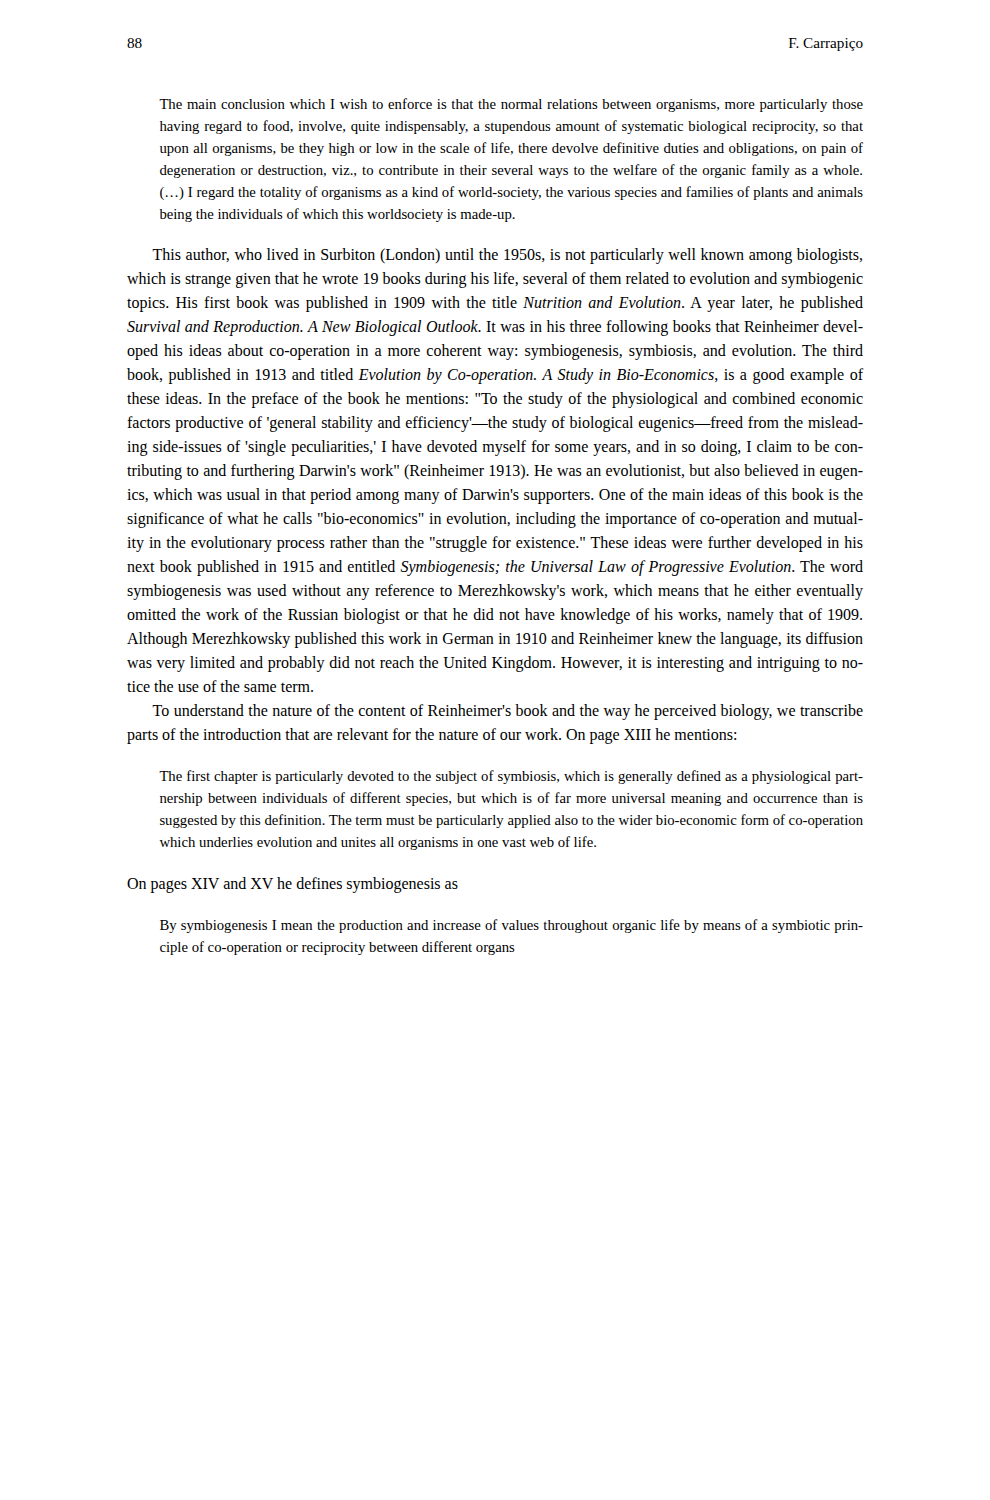88 F. Carrapiço
The main conclusion which I wish to enforce is that the normal relations between organisms, more particularly those having regard to food, involve, quite indispensably, a stupendous amount of systematic biological reciprocity, so that upon all organisms, be they high or low in the scale of life, there devolve definitive duties and obligations, on pain of degeneration or destruction, viz., to contribute in their several ways to the welfare of the organic family as a whole. (…) I regard the totality of organisms as a kind of world-society, the various species and families of plants and animals being the individuals of which this worldsociety is made-up.
This author, who lived in Surbiton (London) until the 1950s, is not particularly well known among biologists, which is strange given that he wrote 19 books during his life, several of them related to evolution and symbiogenic topics. His first book was published in 1909 with the title Nutrition and Evolution. A year later, he published Survival and Reproduction. A New Biological Outlook. It was in his three following books that Reinheimer developed his ideas about co-operation in a more coherent way: symbiogenesis, symbiosis, and evolution. The third book, published in 1913 and titled Evolution by Co-operation. A Study in Bio-Economics, is a good example of these ideas. In the preface of the book he mentions: "To the study of the physiological and combined economic factors productive of 'general stability and efficiency'—the study of biological eugenics—freed from the misleading side-issues of 'single peculiarities,' I have devoted myself for some years, and in so doing, I claim to be contributing to and furthering Darwin's work" (Reinheimer 1913). He was an evolutionist, but also believed in eugenics, which was usual in that period among many of Darwin's supporters. One of the main ideas of this book is the significance of what he calls "bio-economics" in evolution, including the importance of co-operation and mutuality in the evolutionary process rather than the "struggle for existence." These ideas were further developed in his next book published in 1915 and entitled Symbiogenesis; the Universal Law of Progressive Evolution. The word symbiogenesis was used without any reference to Merezhkowsky's work, which means that he either eventually omitted the work of the Russian biologist or that he did not have knowledge of his works, namely that of 1909. Although Merezhkowsky published this work in German in 1910 and Reinheimer knew the language, its diffusion was very limited and probably did not reach the United Kingdom. However, it is interesting and intriguing to notice the use of the same term.
To understand the nature of the content of Reinheimer's book and the way he perceived biology, we transcribe parts of the introduction that are relevant for the nature of our work. On page XIII he mentions:
The first chapter is particularly devoted to the subject of symbiosis, which is generally defined as a physiological partnership between individuals of different species, but which is of far more universal meaning and occurrence than is suggested by this definition. The term must be particularly applied also to the wider bio-economic form of co-operation which underlies evolution and unites all organisms in one vast web of life.
On pages XIV and XV he defines symbiogenesis as
By symbiogenesis I mean the production and increase of values throughout organic life by means of a symbiotic principle of co-operation or reciprocity between different organs